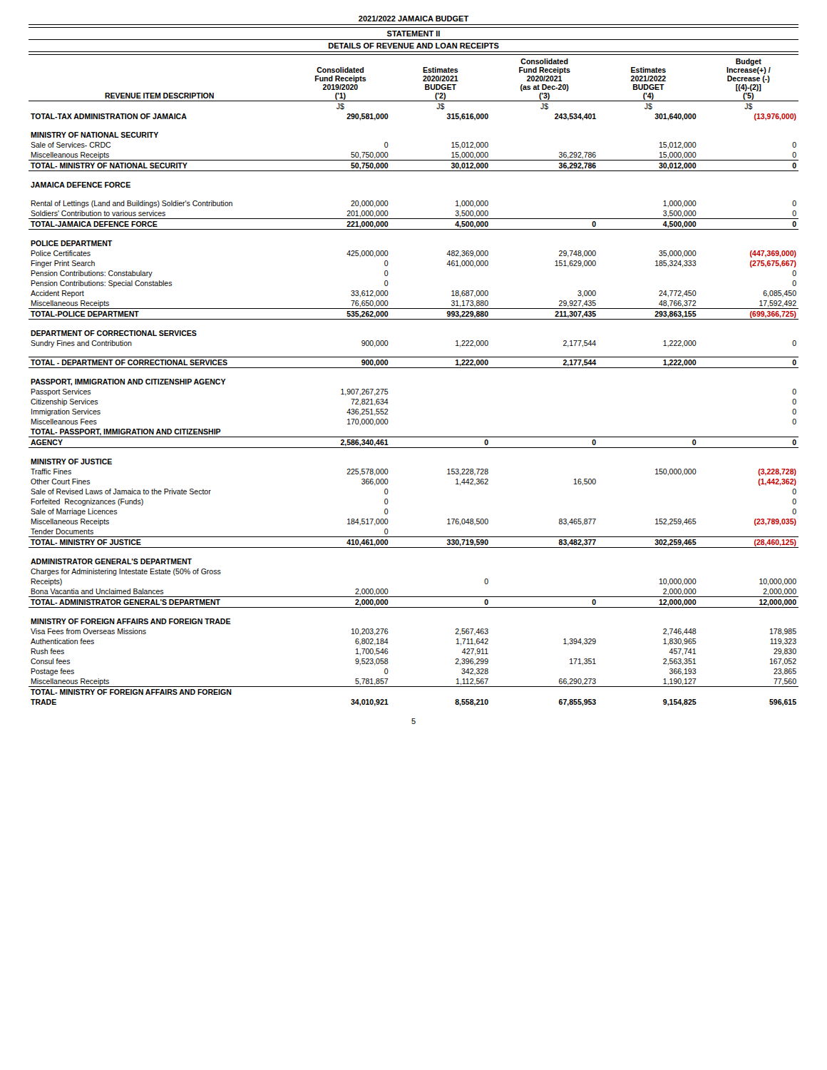2021/2022 JAMAICA BUDGET
STATEMENT II
DETAILS OF REVENUE AND LOAN RECEIPTS
| REVENUE ITEM DESCRIPTION | Consolidated Fund Receipts 2019/2020 ('1) | Estimates 2020/2021 BUDGET ('2) | Consolidated Fund Receipts 2020/2021 (as at Dec-20) ('3) | Estimates 2021/2022 BUDGET ('4) | Budget Increase(+) / Decrease (-) [(4)-(2)] ('5) |
| --- | --- | --- | --- | --- | --- |
| | J$ | J$ | J$ | J$ | J$ |
| TOTAL-TAX ADMINISTRATION OF JAMAICA | 290,581,000 | 315,616,000 | 243,534,401 | 301,640,000 | (13,976,000) |
| MINISTRY OF NATIONAL SECURITY | | | | | |
| Sale of Services- CRDC | 0 | 15,012,000 | | 15,012,000 | 0 |
| Miscelleanous Receipts | 50,750,000 | 15,000,000 | 36,292,786 | 15,000,000 | 0 |
| TOTAL- MINISTRY OF NATIONAL SECURITY | 50,750,000 | 30,012,000 | 36,292,786 | 30,012,000 | 0 |
| JAMAICA DEFENCE FORCE | | | | | |
| Rental of Lettings (Land and Buildings) Soldier's Contribution | 20,000,000 | 1,000,000 | | 1,000,000 | 0 |
| Soldiers' Contribution to various services | 201,000,000 | 3,500,000 | | 3,500,000 | 0 |
| TOTAL-JAMAICA DEFENCE FORCE | 221,000,000 | 4,500,000 | 0 | 4,500,000 | 0 |
| POLICE DEPARTMENT | | | | | |
| Police Certificates | 425,000,000 | 482,369,000 | 29,748,000 | 35,000,000 | (447,369,000) |
| Finger Print Search | 0 | 461,000,000 | 151,629,000 | 185,324,333 | (275,675,667) |
| Pension Contributions: Constabulary | 0 | | | | 0 |
| Pension Contributions: Special Constables | 0 | | | | 0 |
| Accident Report | 33,612,000 | 18,687,000 | 3,000 | 24,772,450 | 6,085,450 |
| Miscellaneous Receipts | 76,650,000 | 31,173,880 | 29,927,435 | 48,766,372 | 17,592,492 |
| TOTAL-POLICE DEPARTMENT | 535,262,000 | 993,229,880 | 211,307,435 | 293,863,155 | (699,366,725) |
| DEPARTMENT OF CORRECTIONAL SERVICES | | | | | |
| Sundry Fines and Contribution | 900,000 | 1,222,000 | 2,177,544 | 1,222,000 | 0 |
| TOTAL - DEPARTMENT OF CORRECTIONAL SERVICES | 900,000 | 1,222,000 | 2,177,544 | 1,222,000 | 0 |
| PASSPORT, IMMIGRATION AND CITIZENSHIP AGENCY | | | | | |
| Passport Services | 1,907,267,275 | | | | 0 |
| Citizenship Services | 72,821,634 | | | | 0 |
| Immigration Services | 436,251,552 | | | | 0 |
| Miscelleanous Fees | 170,000,000 | | | | 0 |
| TOTAL- PASSPORT, IMMIGRATION AND CITIZENSHIP | | | | | |
| AGENCY | 2,586,340,461 | 0 | 0 | 0 | 0 |
| MINISTRY OF JUSTICE | | | | | |
| Traffic Fines | 225,578,000 | 153,228,728 | | 150,000,000 | (3,228,728) |
| Other Court Fines | 366,000 | 1,442,362 | 16,500 | | (1,442,362) |
| Sale of Revised Laws of Jamaica to the Private Sector | 0 | | | | 0 |
| Forfeited Recognizances (Funds) | 0 | | | | 0 |
| Sale of Marriage Licences | 0 | | | | 0 |
| Miscellaneous Receipts | 184,517,000 | 176,048,500 | 83,465,877 | 152,259,465 | (23,789,035) |
| Tender Documents | 0 | | | | |
| TOTAL- MINISTRY OF JUSTICE | 410,461,000 | 330,719,590 | 83,482,377 | 302,259,465 | (28,460,125) |
| ADMINISTRATOR GENERAL'S DEPARTMENT | | | | | |
| Charges for Administering Intestate Estate (50% of Gross | | | | | |
| Receipts) | | 0 | | 10,000,000 | 10,000,000 |
| Bona Vacantia and Unclaimed Balances | 2,000,000 | | | 2,000,000 | 2,000,000 |
| TOTAL- ADMINISTRATOR GENERAL'S DEPARTMENT | 2,000,000 | 0 | 0 | 12,000,000 | 12,000,000 |
| MINISTRY OF FOREIGN AFFAIRS AND FOREIGN TRADE | | | | | |
| Visa Fees from Overseas Missions | 10,203,276 | 2,567,463 | | 2,746,448 | 178,985 |
| Authentication fees | 6,802,184 | 1,711,642 | 1,394,329 | 1,830,965 | 119,323 |
| Rush fees | 1,700,546 | 427,911 | | 457,741 | 29,830 |
| Consul fees | 9,523,058 | 2,396,299 | 171,351 | 2,563,351 | 167,052 |
| Postage fees | 0 | 342,328 | | 366,193 | 23,865 |
| Miscellaneous Receipts | 5,781,857 | 1,112,567 | 66,290,273 | 1,190,127 | 77,560 |
| TOTAL- MINISTRY OF FOREIGN AFFAIRS AND FOREIGN | | | | | |
| TRADE | 34,010,921 | 8,558,210 | 67,855,953 | 9,154,825 | 596,615 |
5